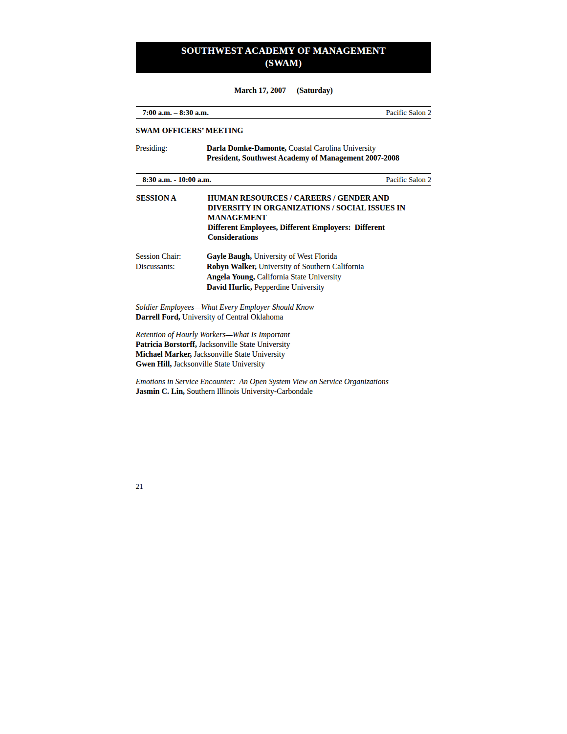SOUTHWEST ACADEMY OF MANAGEMENT (SWAM)
March 17, 2007 (Saturday)
7:00 a.m. – 8:30 a.m. Pacific Salon 2
SWAM OFFICERS’ MEETING
| Presiding: | Darla Domke-Damonte, Coastal Carolina University President, Southwest Academy of Management 2007-2008 |
8:30 a.m. - 10:00 a.m. Pacific Salon 2
| SESSION A | HUMAN RESOURCES / CAREERS / GENDER AND DIVERSITY IN ORGANIZATIONS / SOCIAL ISSUES IN MANAGEMENT Different Employees, Different Employers: Different Considerations |
| Session Chair: | Gayle Baugh, University of West Florida |
| Discussants: | Robyn Walker, University of Southern California |
| | Angela Young, California State University |
| | David Hurlic, Pepperdine University |
Soldier Employees—What Every Employer Should Know
Darrell Ford, University of Central Oklahoma
Retention of Hourly Workers—What Is Important
Patricia Borstorff, Jacksonville State University
Michael Marker, Jacksonville State University
Gwen Hill, Jacksonville State University
Emotions in Service Encounter: An Open System View on Service Organizations
Jasmin C. Lin, Southern Illinois University-Carbondale
21